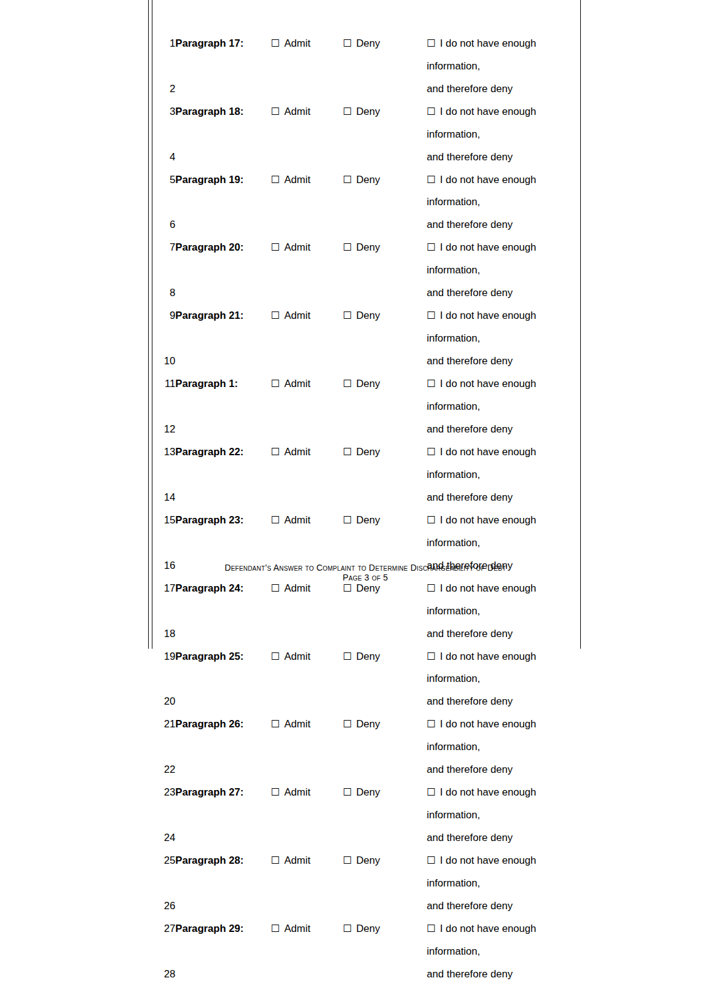| 1 | Paragraph 17: ☐ Admit ☐ Deny ☐ I do not have enough information, |
| 2 | and therefore deny |
| 3 | Paragraph 18: ☐ Admit ☐ Deny ☐ I do not have enough information, |
| 4 | and therefore deny |
| 5 | Paragraph 19: ☐ Admit ☐ Deny ☐ I do not have enough information, |
| 6 | and therefore deny |
| 7 | Paragraph 20: ☐ Admit ☐ Deny ☐ I do not have enough information, |
| 8 | and therefore deny |
| 9 | Paragraph 21: ☐ Admit ☐ Deny ☐ I do not have enough information, |
| 10 | and therefore deny |
| 11 | Paragraph 1: ☐ Admit ☐ Deny ☐ I do not have enough information, |
| 12 | and therefore deny |
| 13 | Paragraph 22: ☐ Admit ☐ Deny ☐ I do not have enough information, |
| 14 | and therefore deny |
| 15 | Paragraph 23: ☐ Admit ☐ Deny ☐ I do not have enough information, |
| 16 | and therefore deny |
| 17 | Paragraph 24: ☐ Admit ☐ Deny ☐ I do not have enough information, |
| 18 | and therefore deny |
| 19 | Paragraph 25: ☐ Admit ☐ Deny ☐ I do not have enough information, |
| 20 | and therefore deny |
| 21 | Paragraph 26: ☐ Admit ☐ Deny ☐ I do not have enough information, |
| 22 | and therefore deny |
| 23 | Paragraph 27: ☐ Admit ☐ Deny ☐ I do not have enough information, |
| 24 | and therefore deny |
| 25 | Paragraph 28: ☐ Admit ☐ Deny ☐ I do not have enough information, |
| 26 | and therefore deny |
| 27 | Paragraph 29: ☐ Admit ☐ Deny ☐ I do not have enough information, |
| 28 | and therefore deny |
Defendant’s Answer to Complaint to Determine Dischargeability of Debt
Page 3 of 5